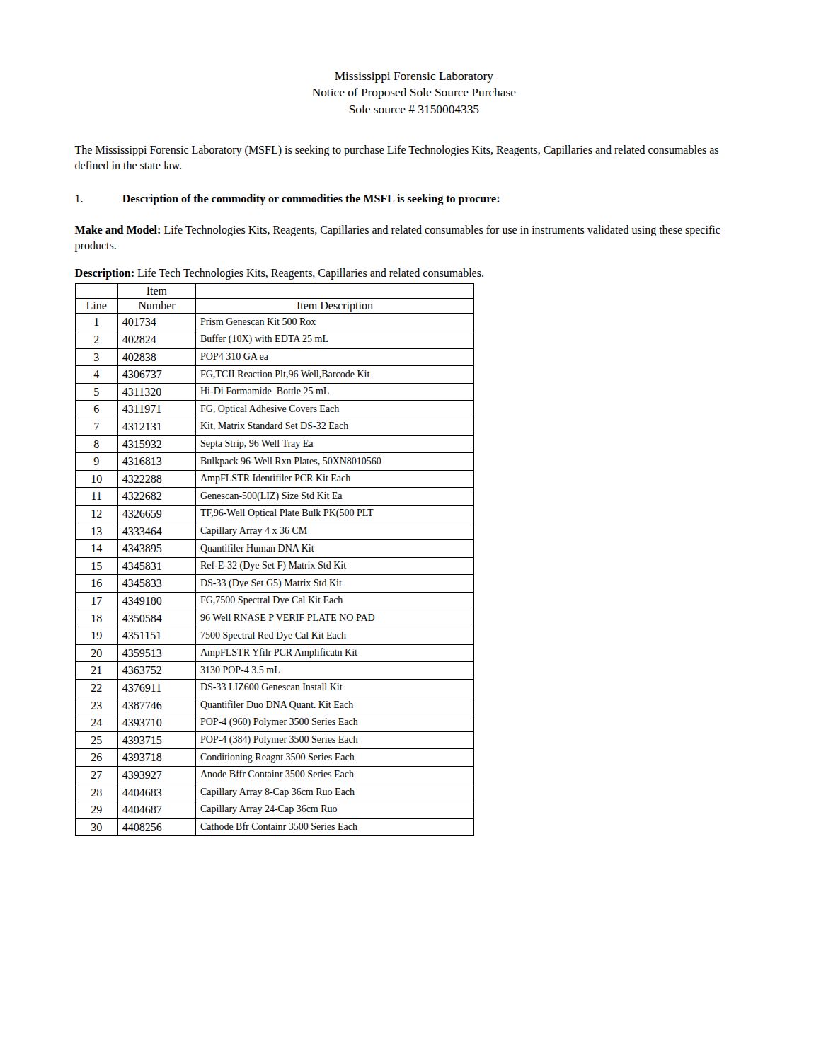Mississippi Forensic Laboratory
Notice of Proposed Sole Source Purchase
Sole source # 3150004335
The Mississippi Forensic Laboratory (MSFL) is seeking to purchase Life Technologies Kits, Reagents, Capillaries and related consumables as defined in the state law.
1. Description of the commodity or commodities the MSFL is seeking to procure:
Make and Model: Life Technologies Kits, Reagents, Capillaries and related consumables for use in instruments validated using these specific products.
Description: Life Tech Technologies Kits, Reagents, Capillaries and related consumables.
| | Item | |
| --- | --- | --- |
| Line | Number | Item Description |
| 1 | 401734 | Prism Genescan Kit 500 Rox |
| 2 | 402824 | Buffer (10X) with EDTA 25 mL |
| 3 | 402838 | POP4 310 GA ea |
| 4 | 4306737 | FG,TCII Reaction Plt,96 Well,Barcode Kit |
| 5 | 4311320 | Hi-Di Formamide Bottle 25 mL |
| 6 | 4311971 | FG, Optical Adhesive Covers Each |
| 7 | 4312131 | Kit, Matrix Standard Set DS-32 Each |
| 8 | 4315932 | Septa Strip, 96 Well Tray Ea |
| 9 | 4316813 | Bulkpack 96-Well Rxn Plates, 50XN8010560 |
| 10 | 4322288 | AmpFLSTR Identifiler PCR Kit Each |
| 11 | 4322682 | Genescan-500(LIZ) Size Std Kit Ea |
| 12 | 4326659 | TF,96-Well Optical Plate Bulk PK(500 PLT |
| 13 | 4333464 | Capillary Array 4 x 36 CM |
| 14 | 4343895 | Quantifiler Human DNA Kit |
| 15 | 4345831 | Ref-E-32 (Dye Set F) Matrix Std Kit |
| 16 | 4345833 | DS-33 (Dye Set G5) Matrix Std Kit |
| 17 | 4349180 | FG,7500 Spectral Dye Cal Kit Each |
| 18 | 4350584 | 96 Well RNASE P VERIF PLATE NO PAD |
| 19 | 4351151 | 7500 Spectral Red Dye Cal Kit Each |
| 20 | 4359513 | AmpFLSTR Yfilr PCR Amplificatn Kit |
| 21 | 4363752 | 3130 POP-4 3.5 mL |
| 22 | 4376911 | DS-33 LIZ600 Genescan Install Kit |
| 23 | 4387746 | Quantifiler Duo DNA Quant. Kit Each |
| 24 | 4393710 | POP-4 (960) Polymer 3500 Series Each |
| 25 | 4393715 | POP-4 (384) Polymer 3500 Series Each |
| 26 | 4393718 | Conditioning Reagnt 3500 Series Each |
| 27 | 4393927 | Anode Bffr Containr 3500 Series Each |
| 28 | 4404683 | Capillary Array 8-Cap 36cm Ruo Each |
| 29 | 4404687 | Capillary Array 24-Cap 36cm Ruo |
| 30 | 4408256 | Cathode Bfr Containr 3500 Series Each |